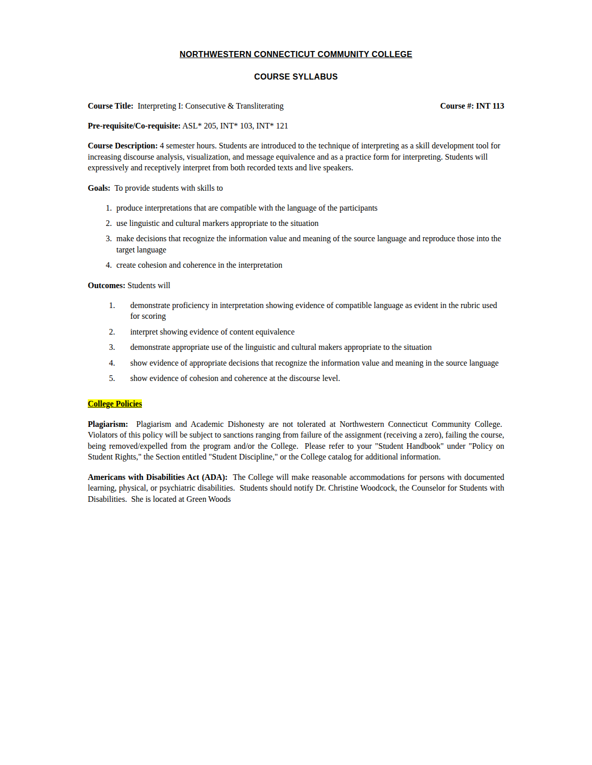NORTHWESTERN CONNECTICUT COMMUNITY COLLEGE
COURSE SYLLABUS
Course Title: Interpreting I: Consecutive & Transliterating Course #: INT 113
Pre-requisite/Co-requisite: ASL* 205, INT* 103, INT* 121
Course Description: 4 semester hours. Students are introduced to the technique of interpreting as a skill development tool for increasing discourse analysis, visualization, and message equivalence and as a practice form for interpreting. Students will expressively and receptively interpret from both recorded texts and live speakers.
Goals: To provide students with skills to
produce interpretations that are compatible with the language of the participants
use linguistic and cultural markers appropriate to the situation
make decisions that recognize the information value and meaning of the source language and reproduce those into the target language
create cohesion and coherence in the interpretation
Outcomes: Students will
1. demonstrate proficiency in interpretation showing evidence of compatible language as evident in the rubric used for scoring
2. interpret showing evidence of content equivalence
3. demonstrate appropriate use of the linguistic and cultural makers appropriate to the situation
4. show evidence of appropriate decisions that recognize the information value and meaning in the source language
5. show evidence of cohesion and coherence at the discourse level.
College Policies
Plagiarism: Plagiarism and Academic Dishonesty are not tolerated at Northwestern Connecticut Community College. Violators of this policy will be subject to sanctions ranging from failure of the assignment (receiving a zero), failing the course, being removed/expelled from the program and/or the College. Please refer to your "Student Handbook" under "Policy on Student Rights," the Section entitled "Student Discipline," or the College catalog for additional information.
Americans with Disabilities Act (ADA): The College will make reasonable accommodations for persons with documented learning, physical, or psychiatric disabilities. Students should notify Dr. Christine Woodcock, the Counselor for Students with Disabilities. She is located at Green Woods